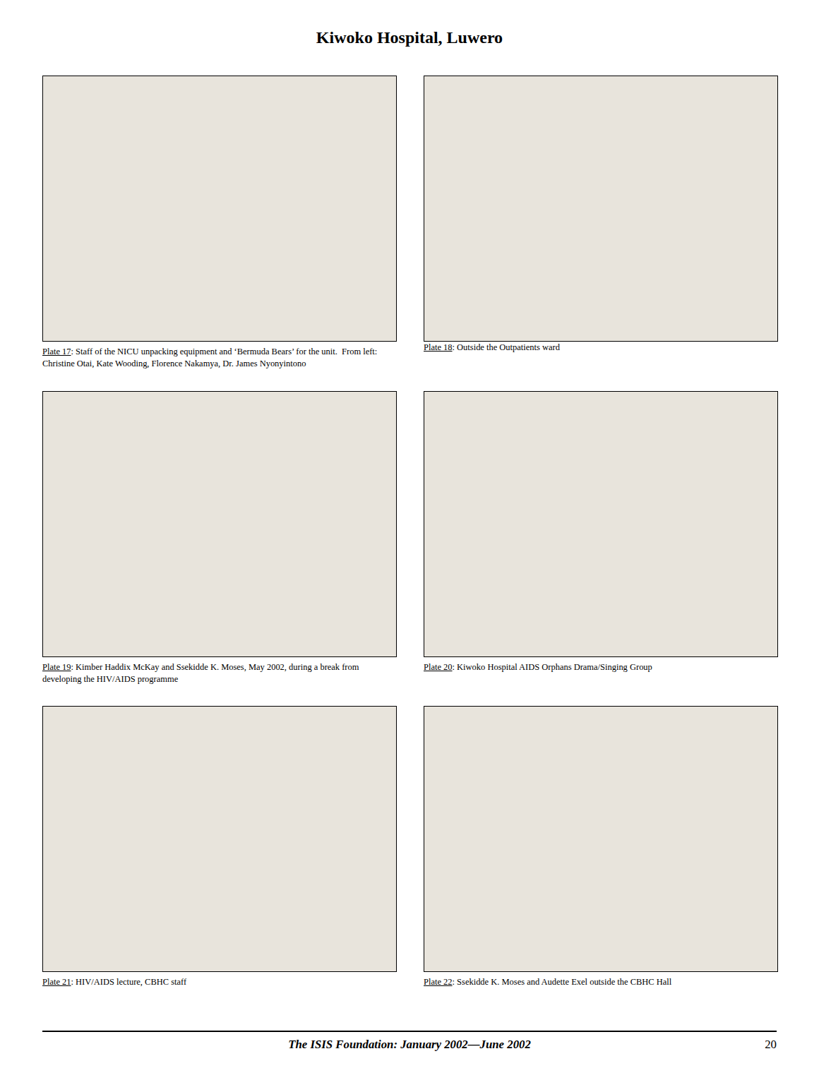Kiwoko Hospital, Luwero
Plate 17: Staff of the NICU unpacking equipment and ‘Bermuda Bears’ for the unit. From left: Christine Otai, Kate Wooding, Florence Nakamya, Dr. James Nyonyintono
Plate 18: Outside the Outpatients ward
Plate 19: Kimber Haddix McKay and Ssekidde K. Moses, May 2002, during a break from developing the HIV/AIDS programme
Plate 20: Kiwoko Hospital AIDS Orphans Drama/Singing Group
Plate 21: HIV/AIDS lecture, CBHC staff
Plate 22: Ssekidde K. Moses and Audette Exel outside the CBHC Hall
The ISIS Foundation: January 2002—June 2002 20